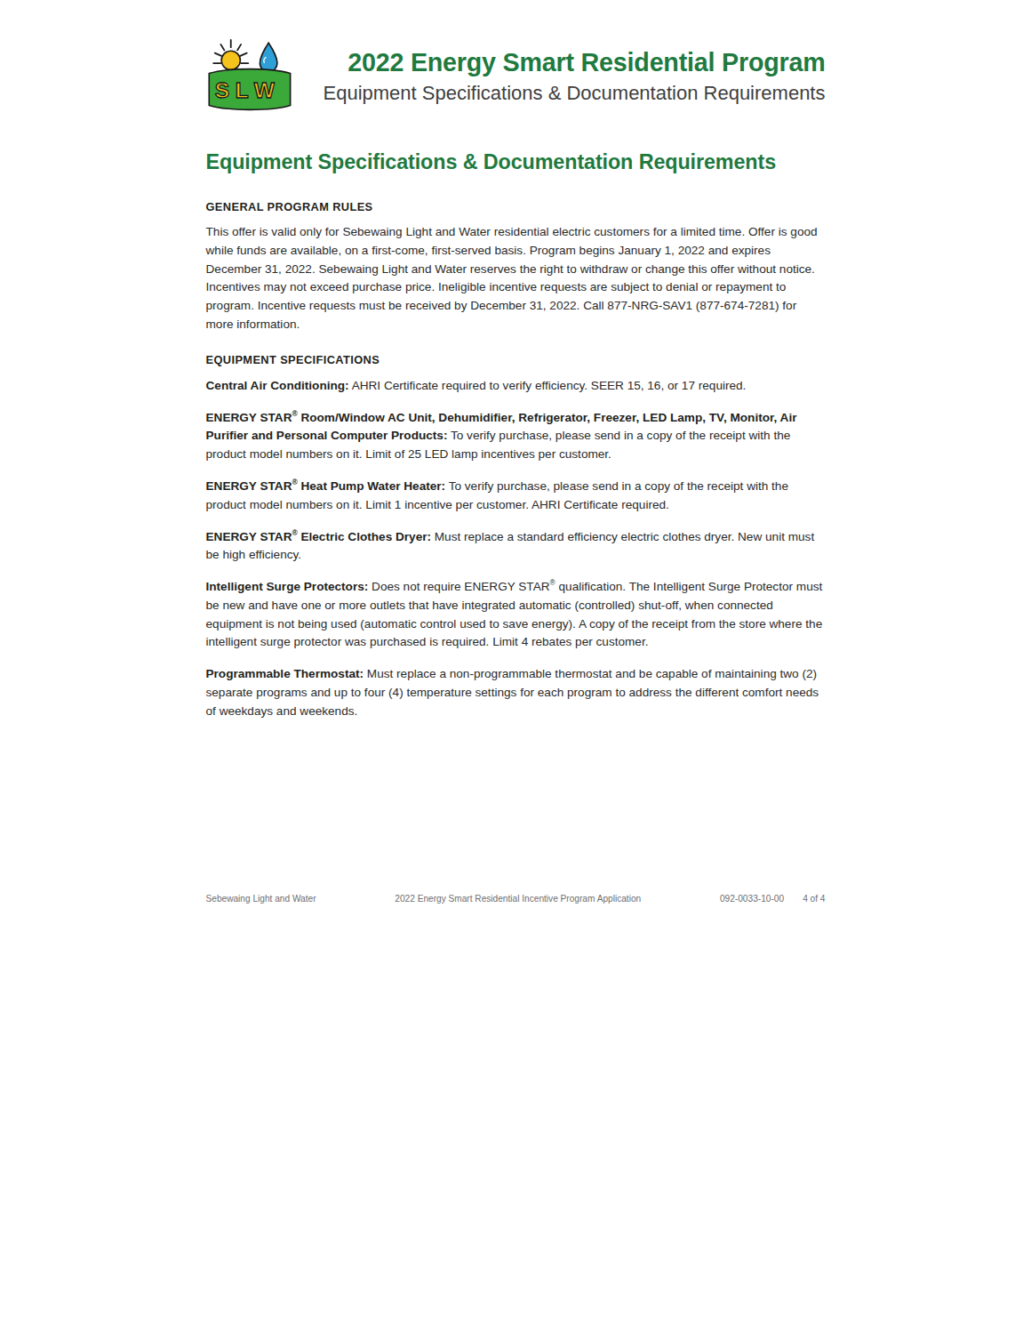S L W
2022 Energy Smart Residential Program
Equipment Specifications & Documentation Requirements
Equipment Specifications & Documentation Requirements
GENERAL PROGRAM RULES
This offer is valid only for Sebewaing Light and Water residential electric customers for a limited time. Offer is good while funds are available, on a first-come, first-served basis. Program begins January 1, 2022 and expires December 31, 2022. Sebewaing Light and Water reserves the right to withdraw or change this offer without notice. Incentives may not exceed purchase price. Ineligible incentive requests are subject to denial or repayment to program. Incentive requests must be received by December 31, 2022. Call 877-NRG-SAV1 (877-674-7281) for more information.
EQUIPMENT SPECIFICATIONS
Central Air Conditioning: AHRI Certificate required to verify efficiency. SEER 15, 16, or 17 required.
ENERGY STAR® Room/Window AC Unit, Dehumidifier, Refrigerator, Freezer, LED Lamp, TV, Monitor, Air Purifier and Personal Computer Products: To verify purchase, please send in a copy of the receipt with the product model numbers on it. Limit of 25 LED lamp incentives per customer.
ENERGY STAR® Heat Pump Water Heater: To verify purchase, please send in a copy of the receipt with the product model numbers on it. Limit 1 incentive per customer. AHRI Certificate required.
ENERGY STAR® Electric Clothes Dryer: Must replace a standard efficiency electric clothes dryer. New unit must be high efficiency.
Intelligent Surge Protectors: Does not require ENERGY STAR® qualification. The Intelligent Surge Protector must be new and have one or more outlets that have integrated automatic (controlled) shut-off, when connected equipment is not being used (automatic control used to save energy). A copy of the receipt from the store where the intelligent surge protector was purchased is required. Limit 4 rebates per customer.
Programmable Thermostat: Must replace a non-programmable thermostat and be capable of maintaining two (2) separate programs and up to four (4) temperature settings for each program to address the different comfort needs of weekdays and weekends.
Sebewaing Light and Water
2022 Energy Smart Residential Incentive Program Application
092-0033-10-004 of 4